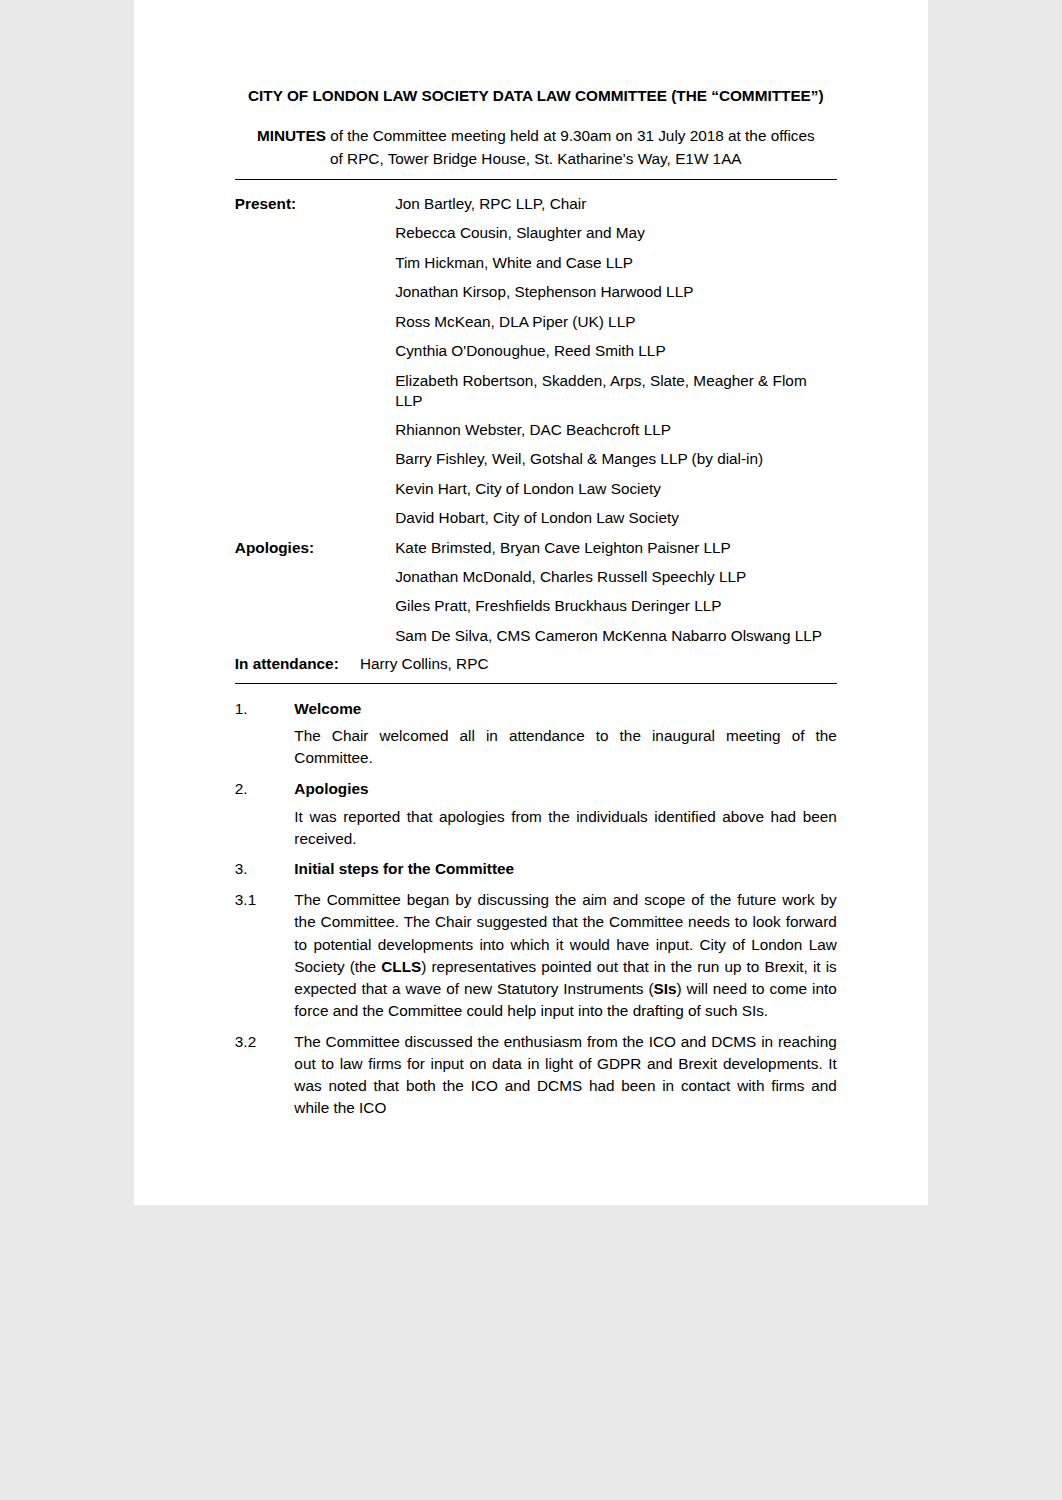CITY OF LONDON LAW SOCIETY DATA LAW COMMITTEE (THE “COMMITTEE”)
MINUTES of the Committee meeting held at 9.30am on 31 July 2018 at the offices of RPC, Tower Bridge House, St. Katharine's Way, E1W 1AA
| Present: | Jon Bartley, RPC LLP, Chair Rebecca Cousin, Slaughter and May Tim Hickman, White and Case LLP Jonathan Kirsop, Stephenson Harwood LLP Ross McKean, DLA Piper (UK) LLP Cynthia O'Donoughue, Reed Smith LLP Elizabeth Robertson, Skadden, Arps, Slate, Meagher & Flom LLP Rhiannon Webster, DAC Beachcroft LLP Barry Fishley, Weil, Gotshal & Manges LLP (by dial-in) Kevin Hart, City of London Law Society David Hobart, City of London Law Society |
| Apologies: | Kate Brimsted, Bryan Cave Leighton Paisner LLP Jonathan McDonald, Charles Russell Speechly LLP Giles Pratt, Freshfields Bruckhaus Deringer LLP Sam De Silva, CMS Cameron McKenna Nabarro Olswang LLP |
In attendance: Harry Collins, RPC
1. Welcome
The Chair welcomed all in attendance to the inaugural meeting of the Committee.
2. Apologies
It was reported that apologies from the individuals identified above had been received.
3. Initial steps for the Committee
3.1
The Committee began by discussing the aim and scope of the future work by the Committee. The Chair suggested that the Committee needs to look forward to potential developments into which it would have input. City of London Law Society (the CLLS) representatives pointed out that in the run up to Brexit, it is expected that a wave of new Statutory Instruments (SIs) will need to come into force and the Committee could help input into the drafting of such SIs.
3.2
The Committee discussed the enthusiasm from the ICO and DCMS in reaching out to law firms for input on data in light of GDPR and Brexit developments. It was noted that both the ICO and DCMS had been in contact with firms and while the ICO